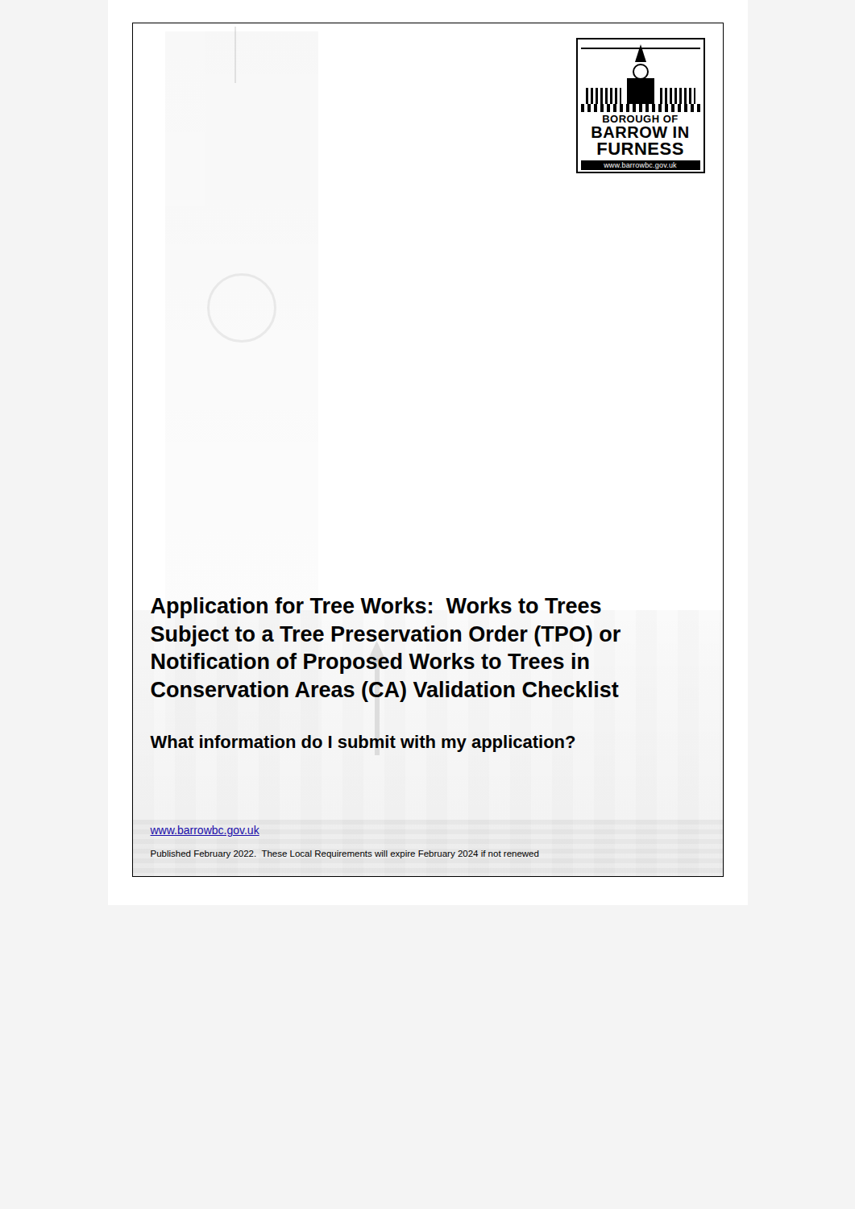BOROUGH OF
BARROW IN
FURNESS
www.barrowbc.gov.uk
Application for Tree Works: Works to Trees Subject to a Tree Preservation Order (TPO) or Notification of Proposed Works to Trees in Conservation Areas (CA) Validation Checklist
What information do I submit with my application?
www.barrowbc.gov.uk
Published February 2022. These Local Requirements will expire February 2024 if not renewed